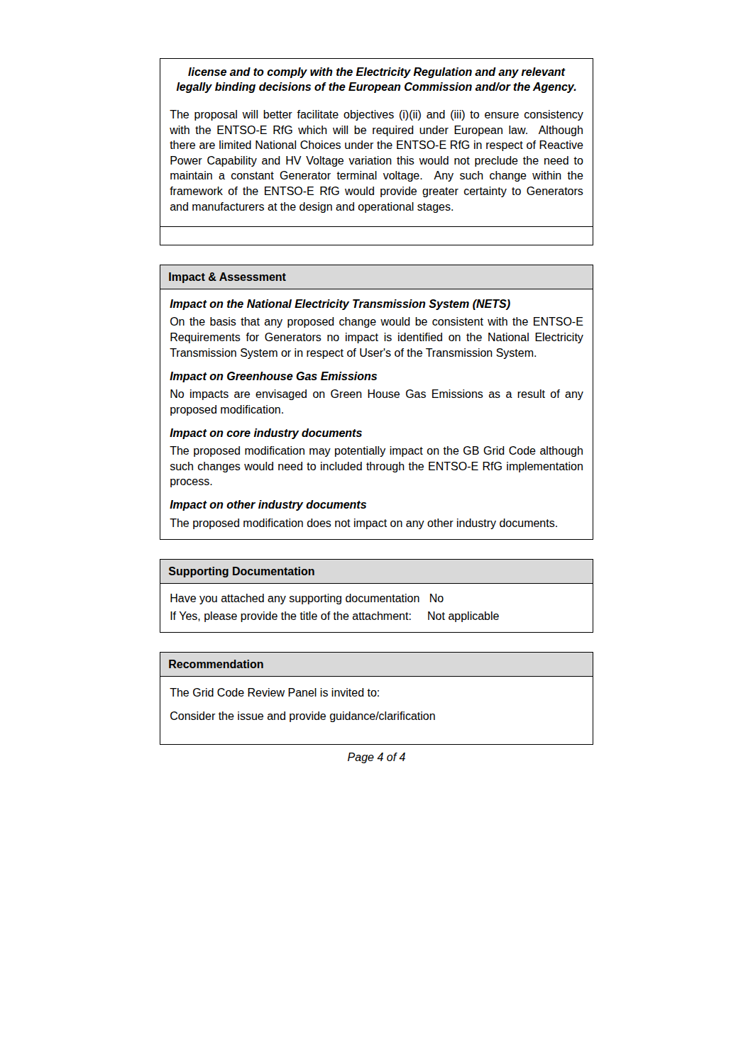license and to comply with the Electricity Regulation and any relevant
legally binding decisions of the European Commission and/or the Agency.
The proposal will better facilitate objectives (i)(ii) and (iii) to ensure consistency with the ENTSO-E RfG which will be required under European law. Although there are limited National Choices under the ENTSO-E RfG in respect of Reactive Power Capability and HV Voltage variation this would not preclude the need to maintain a constant Generator terminal voltage. Any such change within the framework of the ENTSO-E RfG would provide greater certainty to Generators and manufacturers at the design and operational stages.
Impact & Assessment
Impact on the National Electricity Transmission System (NETS)
On the basis that any proposed change would be consistent with the ENTSO-E Requirements for Generators no impact is identified on the National Electricity Transmission System or in respect of User's of the Transmission System.
Impact on Greenhouse Gas Emissions
No impacts are envisaged on Green House Gas Emissions as a result of any proposed modification.
Impact on core industry documents
The proposed modification may potentially impact on the GB Grid Code although such changes would need to included through the ENTSO-E RfG implementation process.
Impact on other industry documents
The proposed modification does not impact on any other industry documents.
Supporting Documentation
Have you attached any supporting documentation No
If Yes, please provide the title of the attachment: Not applicable
Recommendation
The Grid Code Review Panel is invited to:
Consider the issue and provide guidance/clarification
Page 4 of 4